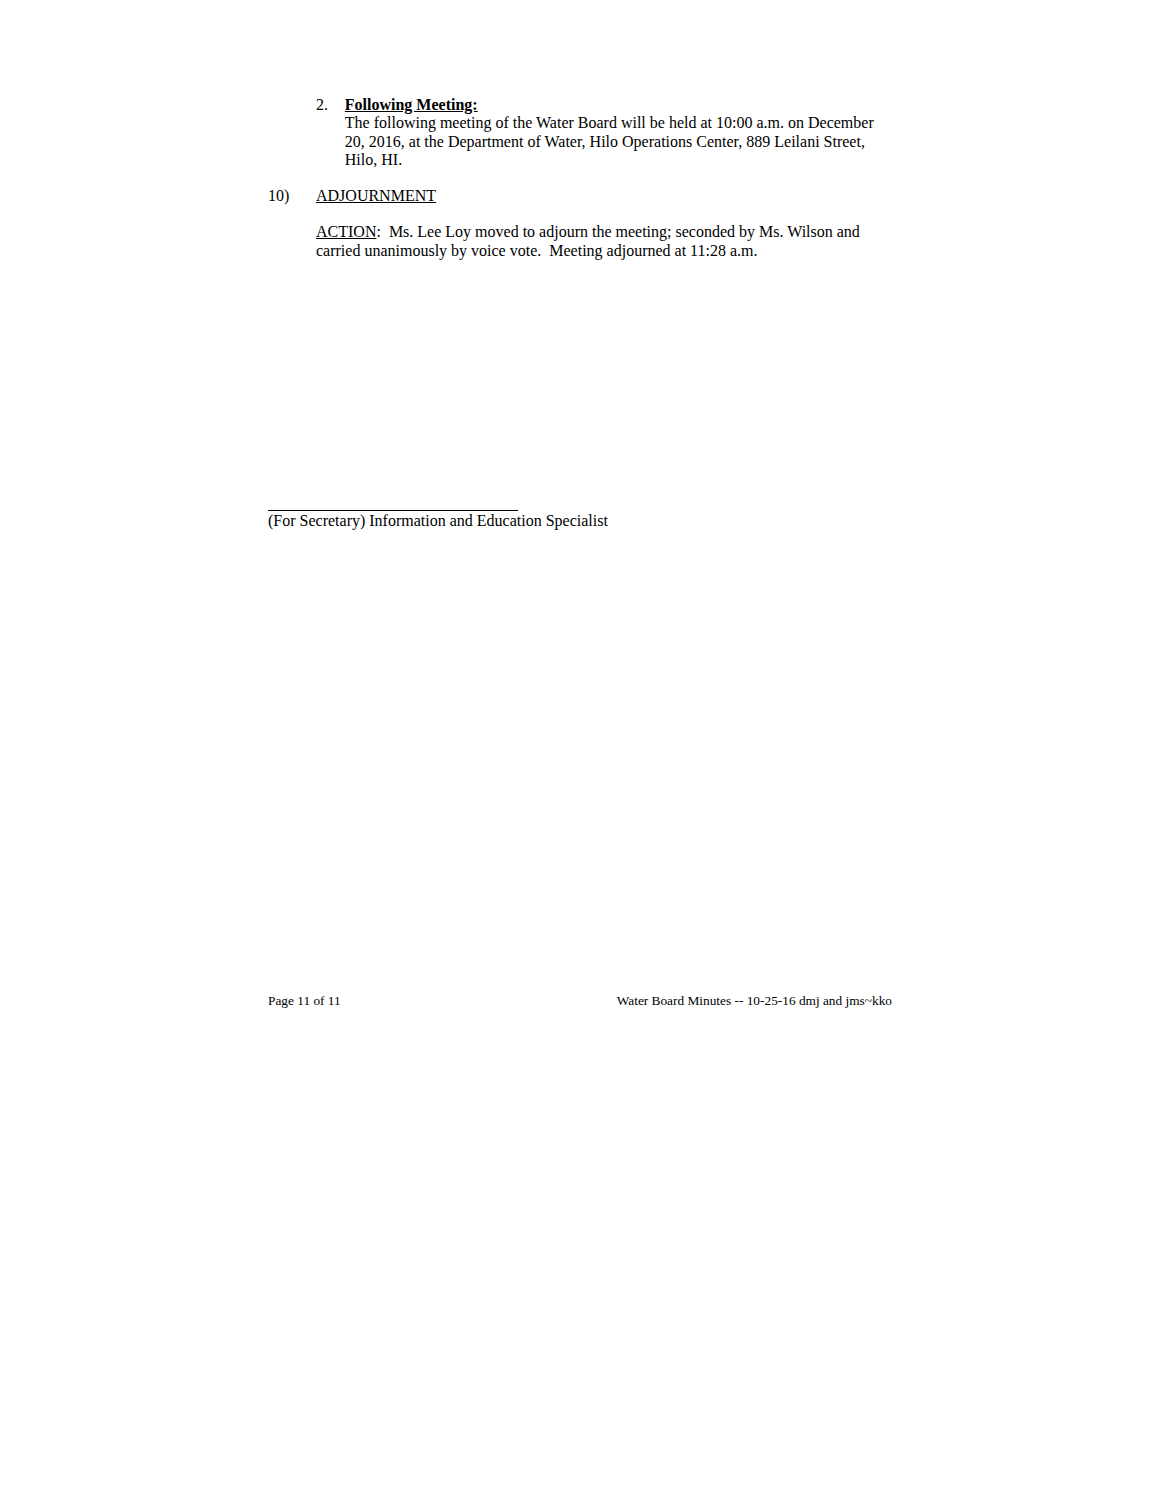2.
Following Meeting:
The following meeting of the Water Board will be held at 10:00 a.m. on December 20, 2016, at the Department of Water, Hilo Operations Center, 889 Leilani Street, Hilo, HI.
10)
ADJOURNMENT
ACTION: Ms. Lee Loy moved to adjourn the meeting; seconded by Ms. Wilson and carried unanimously by voice vote. Meeting adjourned at 11:28 a.m.
(For Secretary) Information and Education Specialist
Page 11 of 11
Water Board Minutes -- 10-25-16 dmj and jms~kko